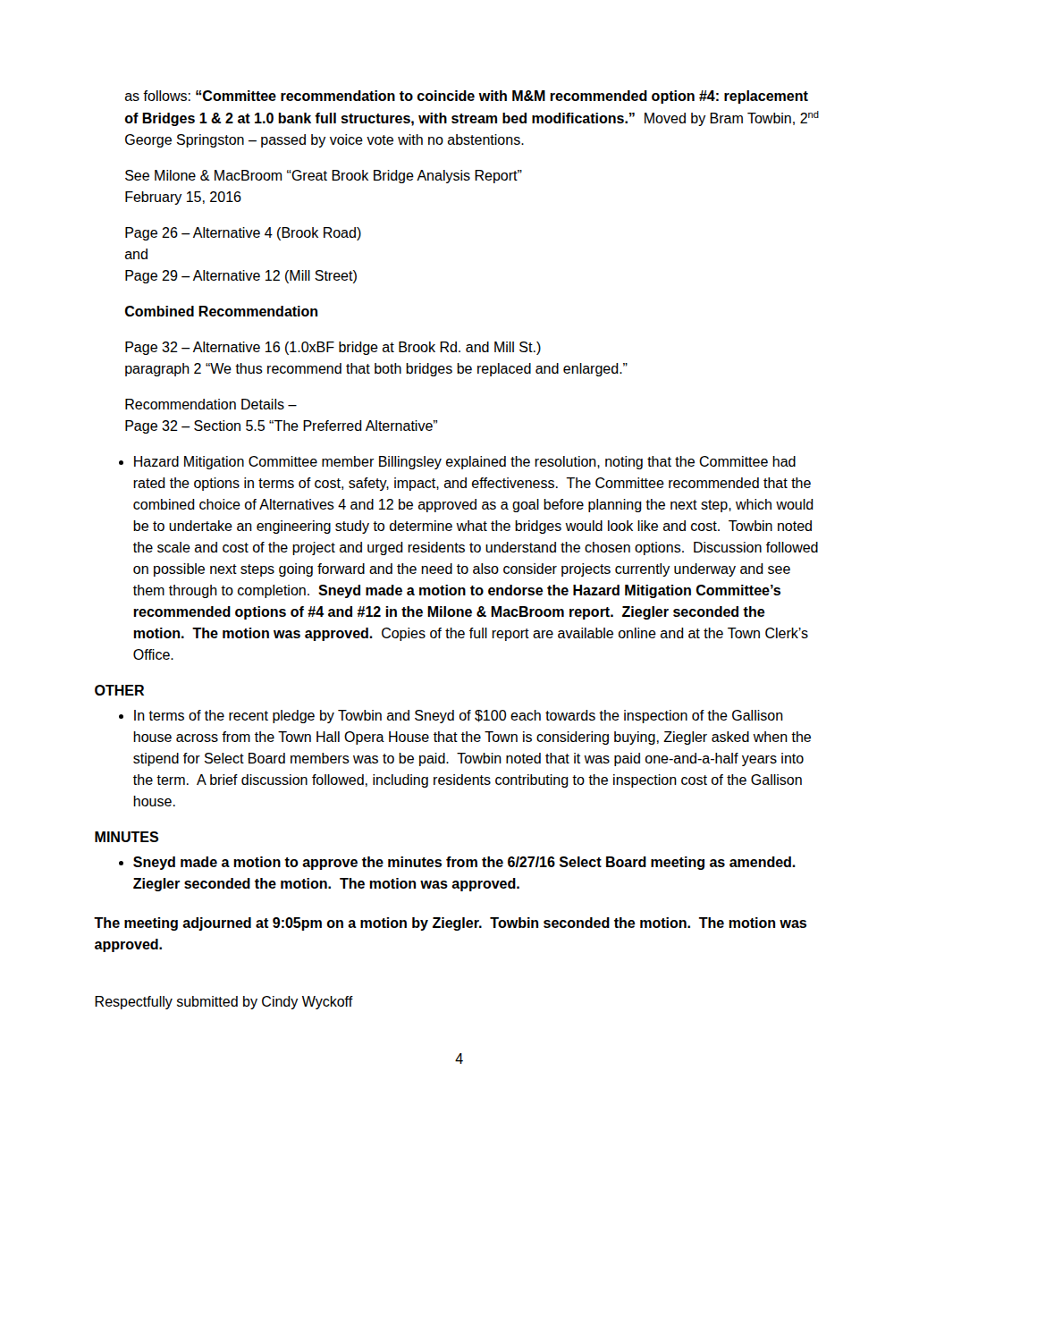as follows: “Committee recommendation to coincide with M&M recommended option #4: replacement of Bridges 1 & 2 at 1.0 bank full structures, with stream bed modifications.” Moved by Bram Towbin, 2nd George Springston – passed by voice vote with no abstentions.
See Milone & MacBroom “Great Brook Bridge Analysis Report”
February 15, 2016
Page 26 – Alternative 4 (Brook Road)
and
Page 29 – Alternative 12 (Mill Street)
Combined Recommendation
Page 32 – Alternative 16 (1.0xBF bridge at Brook Rd. and Mill St.)
paragraph 2 “We thus recommend that both bridges be replaced and enlarged.”
Recommendation Details –
Page 32 – Section 5.5 “The Preferred Alternative”
Hazard Mitigation Committee member Billingsley explained the resolution, noting that the Committee had rated the options in terms of cost, safety, impact, and effectiveness. The Committee recommended that the combined choice of Alternatives 4 and 12 be approved as a goal before planning the next step, which would be to undertake an engineering study to determine what the bridges would look like and cost. Towbin noted the scale and cost of the project and urged residents to understand the chosen options. Discussion followed on possible next steps going forward and the need to also consider projects currently underway and see them through to completion. Sneyd made a motion to endorse the Hazard Mitigation Committee’s recommended options of #4 and #12 in the Milone & MacBroom report. Ziegler seconded the motion. The motion was approved. Copies of the full report are available online and at the Town Clerk’s Office.
OTHER
In terms of the recent pledge by Towbin and Sneyd of $100 each towards the inspection of the Gallison house across from the Town Hall Opera House that the Town is considering buying, Ziegler asked when the stipend for Select Board members was to be paid. Towbin noted that it was paid one-and-a-half years into the term. A brief discussion followed, including residents contributing to the inspection cost of the Gallison house.
MINUTES
Sneyd made a motion to approve the minutes from the 6/27/16 Select Board meeting as amended. Ziegler seconded the motion. The motion was approved.
The meeting adjourned at 9:05pm on a motion by Ziegler. Towbin seconded the motion. The motion was approved.
Respectfully submitted by Cindy Wyckoff
4